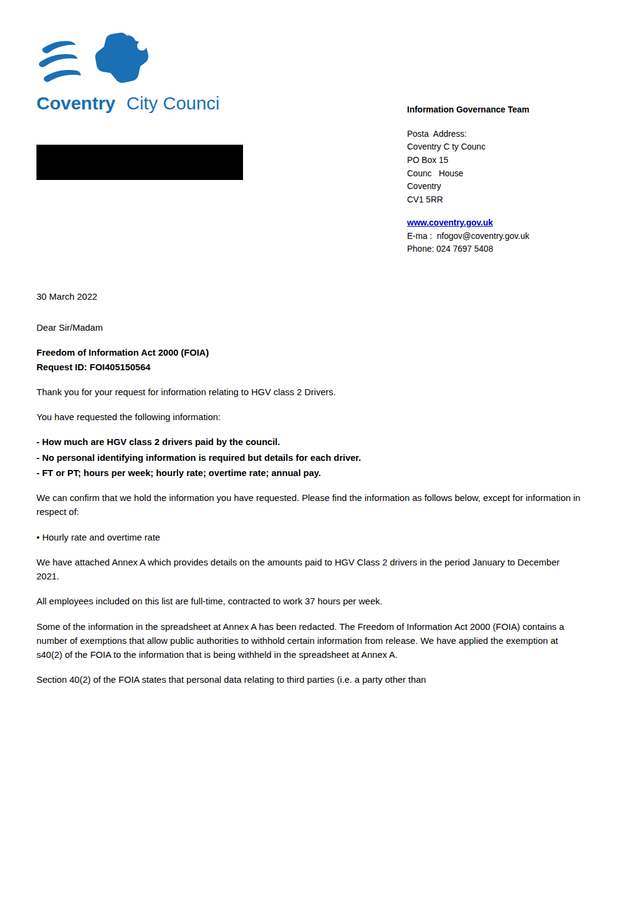Coventry City Council
Information Governance Team
Posta Address:
Coventry C ty Counc
PO Box 15
Counc House
Coventry
CV1 5RR
www.coventry.gov.uk
E-ma : nfogov@coventry.gov.uk
Phone: 024 7697 5408
30 March 2022
Dear Sir/Madam
Freedom of Information Act 2000 (FOIA) Request ID: FOI405150564
Thank you for your request for information relating to HGV class 2 Drivers.
You have requested the following information:
- How much are HGV class 2 drivers paid by the council.
- No personal identifying information is required but details for each driver.
- FT or PT; hours per week; hourly rate; overtime rate; annual pay.
We can confirm that we hold the information you have requested. Please find the information as follows below, except for information in respect of:
• Hourly rate and overtime rate
We have attached Annex A which provides details on the amounts paid to HGV Class 2 drivers in the period January to December 2021.
All employees included on this list are full-time, contracted to work 37 hours per week.
Some of the information in the spreadsheet at Annex A has been redacted. The Freedom of Information Act 2000 (FOIA) contains a number of exemptions that allow public authorities to withhold certain information from release. We have applied the exemption at s40(2) of the FOIA to the information that is being withheld in the spreadsheet at Annex A.
Section 40(2) of the FOIA states that personal data relating to third parties (i.e. a party other than